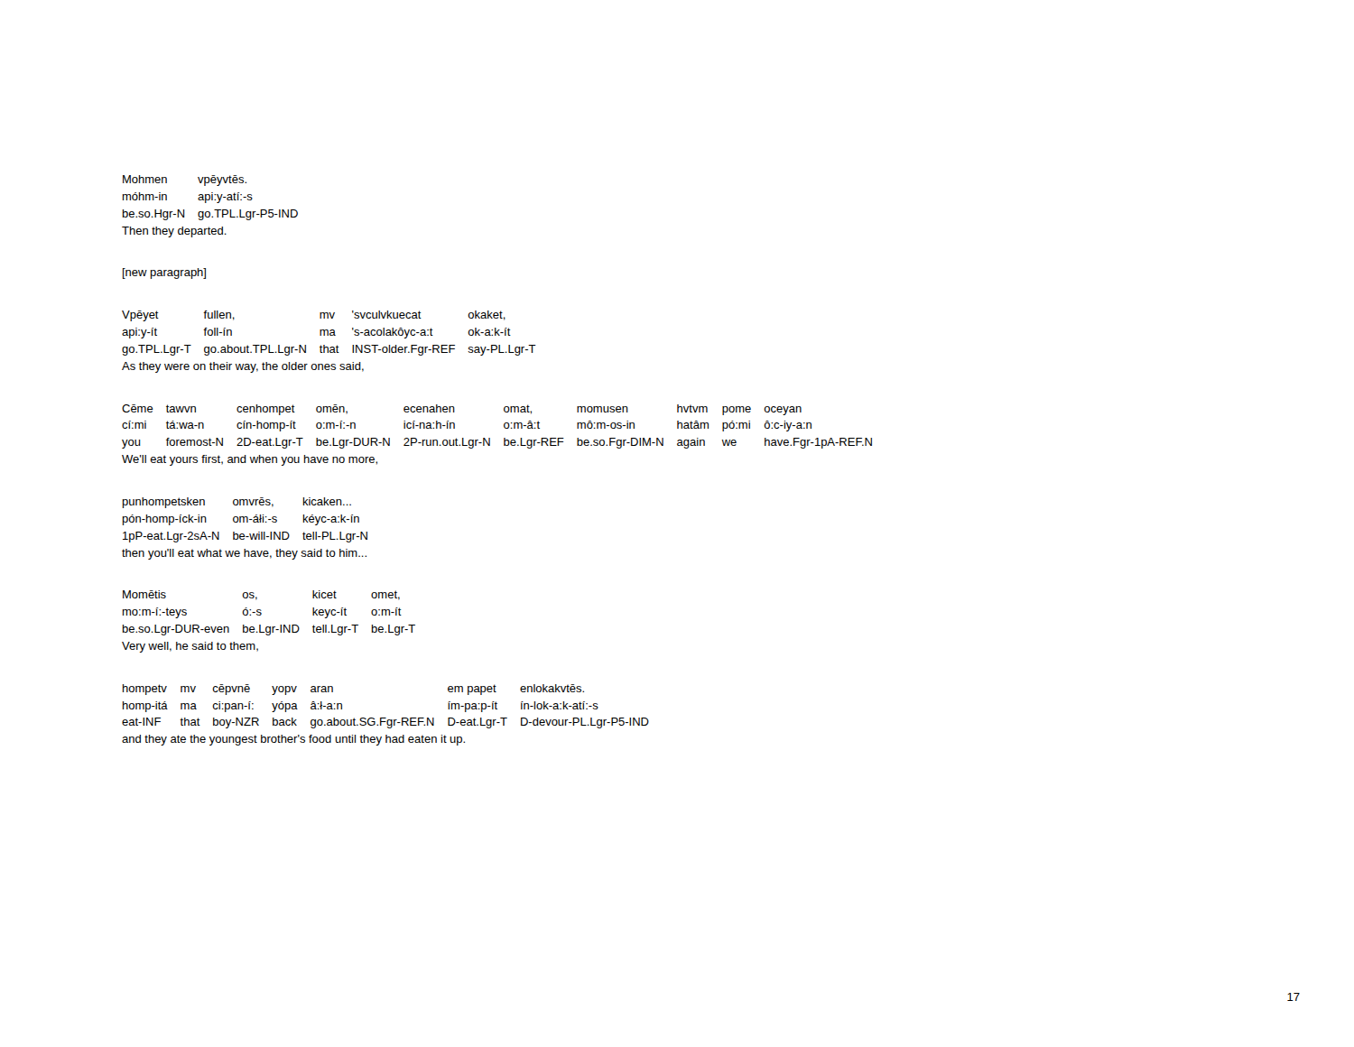| Mohmen | vpēyvtēs. |
| móhm-in | api:y-atí:-s |
| be.so.Hgr-N | go.TPL.Lgr-P5-IND |
Then they departed.
[new paragraph]
| Vpēyet | fullen, | mv | 'svculvkuecat | okaket, |
| api:y-ít | foll-ín | ma | 's-acolakôyc-a:t | ok-a:k-ít |
| go.TPL.Lgr-T | go.about.TPL.Lgr-N | that | INST-older.Fgr-REF | say-PL.Lgr-T |
As they were on their way, the older ones said,
| Cēme | tawvn | cenhompet | omēn, | ecenahen | omat, | momusen | hvtvm | pome | oceyan |
| cí:mi | tá:wa-n | cín-homp-ít | o:m-í:-n | icí-na:h-ín | o:m-â:t | mô:m-os-in | hatâm | pó:mi | ô:c-iy-a:n |
| you | foremost-N | 2D-eat.Lgr-T | be.Lgr-DUR-N | 2P-run.out.Lgr-N | be.Lgr-REF | be.so.Fgr-DIM-N | again | we | have.Fgr-1pA-REF.N |
We'll eat yours first, and when you have no more,
| punhompetsken | omvrēs, | kicaken... |
| pón-homp-íck-in | om-áłi:-s | kéyc-a:k-ín |
| 1pP-eat.Lgr-2sA-N | be-will-IND | tell-PL.Lgr-N |
then you'll eat what we have, they said to him...
| Momētis | os, | kicet | omet, |
| mo:m-í:-teys | ó:-s | keyc-ít | o:m-ít |
| be.so.Lgr-DUR-even | be.Lgr-IND | tell.Lgr-T | be.Lgr-T |
Very well, he said to them,
| hompetv | mv | cēpvnē | yopv | aran | em papet | enlokakvtēs. |
| homp-itá | ma | ci:pan-í: | yópa | â:ł-a:n | ím-pa:p-ít | ín-lok-a:k-atí:-s |
| eat-INF | that | boy-NZR | back | go.about.SG.Fgr-REF.N | D-eat.Lgr-T | D-devour-PL.Lgr-P5-IND |
and they ate the youngest brother's food until they had eaten it up.
17